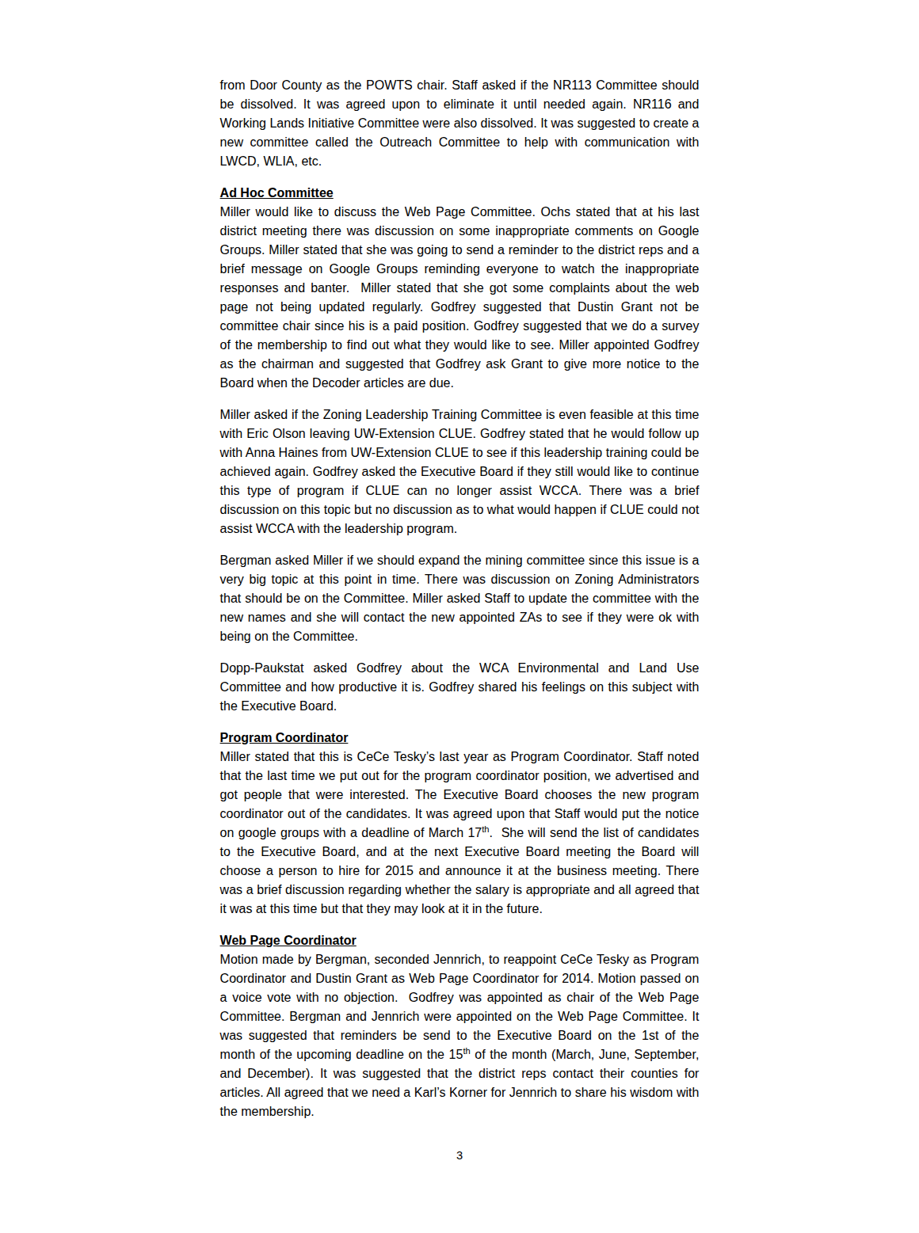from Door County as the POWTS chair. Staff asked if the NR113 Committee should be dissolved. It was agreed upon to eliminate it until needed again. NR116 and Working Lands Initiative Committee were also dissolved. It was suggested to create a new committee called the Outreach Committee to help with communication with LWCD, WLIA, etc.
Ad Hoc Committee
Miller would like to discuss the Web Page Committee. Ochs stated that at his last district meeting there was discussion on some inappropriate comments on Google Groups. Miller stated that she was going to send a reminder to the district reps and a brief message on Google Groups reminding everyone to watch the inappropriate responses and banter. Miller stated that she got some complaints about the web page not being updated regularly. Godfrey suggested that Dustin Grant not be committee chair since his is a paid position. Godfrey suggested that we do a survey of the membership to find out what they would like to see. Miller appointed Godfrey as the chairman and suggested that Godfrey ask Grant to give more notice to the Board when the Decoder articles are due.
Miller asked if the Zoning Leadership Training Committee is even feasible at this time with Eric Olson leaving UW-Extension CLUE. Godfrey stated that he would follow up with Anna Haines from UW-Extension CLUE to see if this leadership training could be achieved again. Godfrey asked the Executive Board if they still would like to continue this type of program if CLUE can no longer assist WCCA. There was a brief discussion on this topic but no discussion as to what would happen if CLUE could not assist WCCA with the leadership program.
Bergman asked Miller if we should expand the mining committee since this issue is a very big topic at this point in time. There was discussion on Zoning Administrators that should be on the Committee. Miller asked Staff to update the committee with the new names and she will contact the new appointed ZAs to see if they were ok with being on the Committee.
Dopp-Paukstat asked Godfrey about the WCA Environmental and Land Use Committee and how productive it is. Godfrey shared his feelings on this subject with the Executive Board.
Program Coordinator
Miller stated that this is CeCe Tesky’s last year as Program Coordinator. Staff noted that the last time we put out for the program coordinator position, we advertised and got people that were interested. The Executive Board chooses the new program coordinator out of the candidates. It was agreed upon that Staff would put the notice on google groups with a deadline of March 17th. She will send the list of candidates to the Executive Board, and at the next Executive Board meeting the Board will choose a person to hire for 2015 and announce it at the business meeting. There was a brief discussion regarding whether the salary is appropriate and all agreed that it was at this time but that they may look at it in the future.
Web Page Coordinator
Motion made by Bergman, seconded Jennrich, to reappoint CeCe Tesky as Program Coordinator and Dustin Grant as Web Page Coordinator for 2014. Motion passed on a voice vote with no objection. Godfrey was appointed as chair of the Web Page Committee. Bergman and Jennrich were appointed on the Web Page Committee. It was suggested that reminders be send to the Executive Board on the 1st of the month of the upcoming deadline on the 15th of the month (March, June, September, and December). It was suggested that the district reps contact their counties for articles. All agreed that we need a Karl’s Korner for Jennrich to share his wisdom with the membership.
3